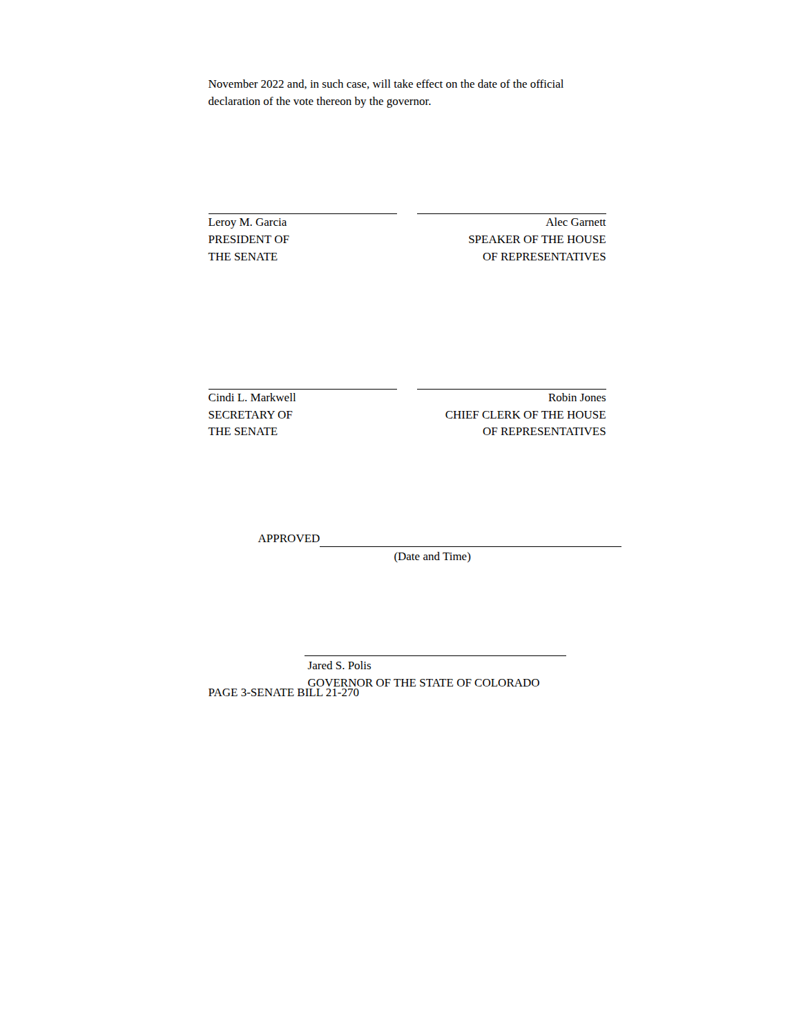November 2022 and, in such case, will take effect on the date of the official declaration of the vote thereon by the governor.
| Leroy M. Garcia PRESIDENT OF THE SENATE | Alec Garnett SPEAKER OF THE HOUSE OF REPRESENTATIVES |
| Cindi L. Markwell SECRETARY OF THE SENATE | Robin Jones CHIEF CLERK OF THE HOUSE OF REPRESENTATIVES |
APPROVED
(Date and Time)
Jared S. Polis
GOVERNOR OF THE STATE OF COLORADO
PAGE 3-SENATE BILL 21-270